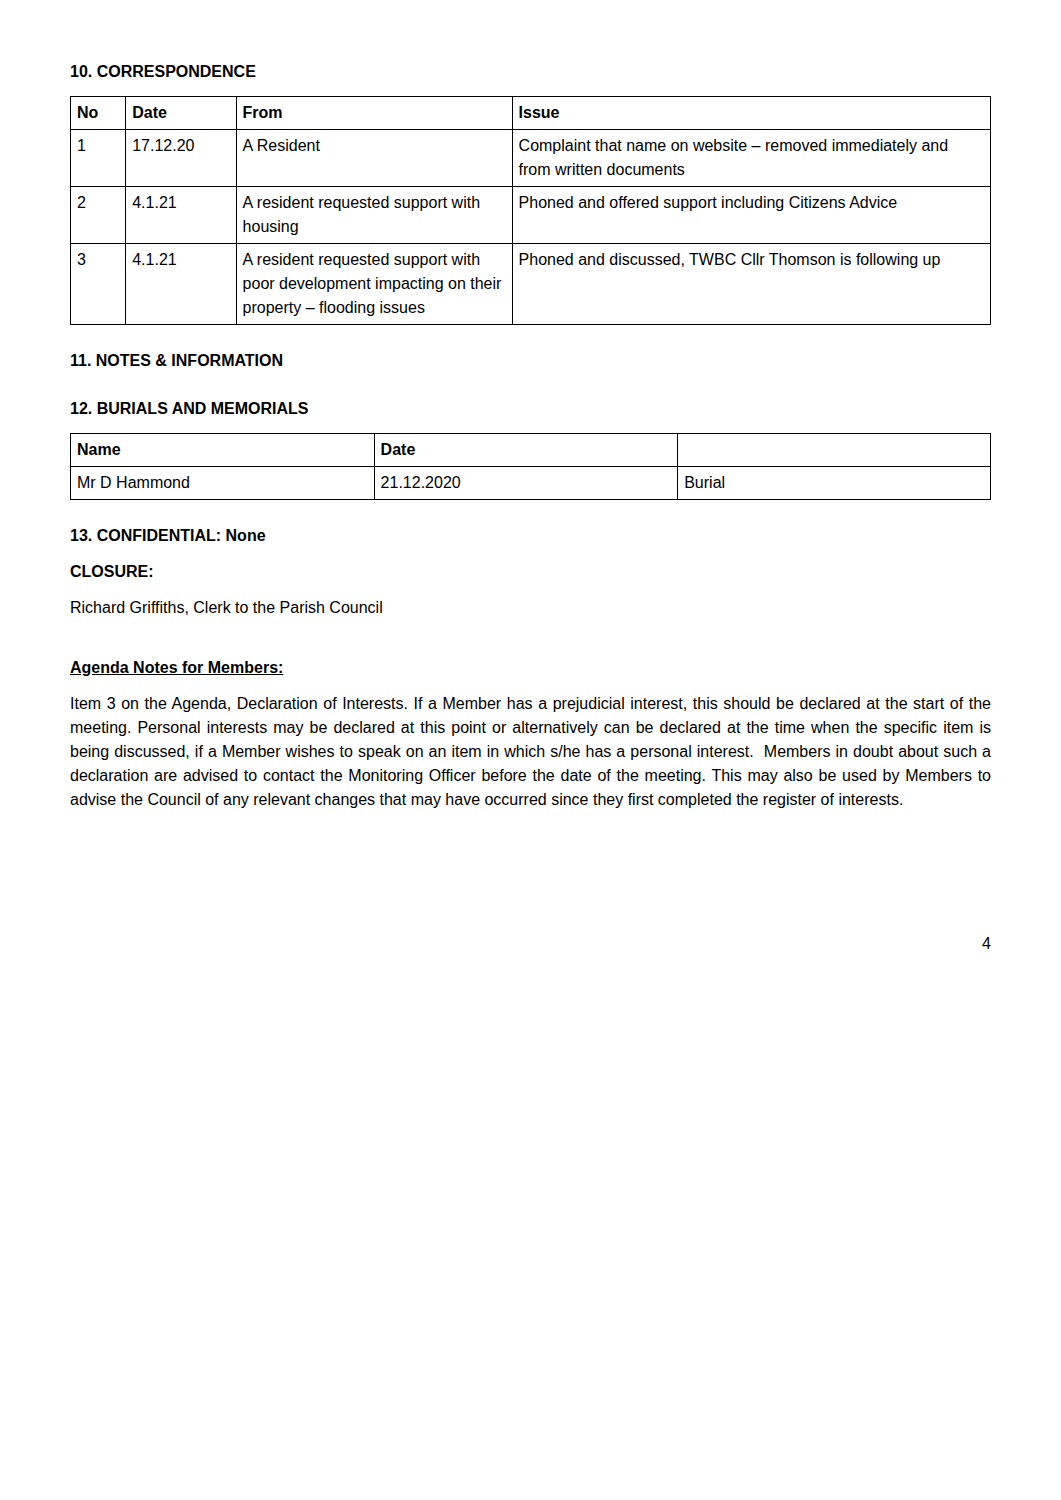10. CORRESPONDENCE
| No | Date | From | Issue |
| --- | --- | --- | --- |
| 1 | 17.12.20 | A Resident | Complaint that name on website – removed immediately and from written documents |
| 2 | 4.1.21 | A resident requested support with housing | Phoned and offered support including Citizens Advice |
| 3 | 4.1.21 | A resident requested support with poor development impacting on their property – flooding issues | Phoned and discussed, TWBC Cllr Thomson is following up |
11. NOTES & INFORMATION
12. BURIALS AND MEMORIALS
| Name | Date | |
| --- | --- | --- |
| Mr D Hammond | 21.12.2020 | Burial |
13. CONFIDENTIAL: None
CLOSURE:
Richard Griffiths, Clerk to the Parish Council
Agenda Notes for Members:
Item 3 on the Agenda, Declaration of Interests. If a Member has a prejudicial interest, this should be declared at the start of the meeting. Personal interests may be declared at this point or alternatively can be declared at the time when the specific item is being discussed, if a Member wishes to speak on an item in which s/he has a personal interest. Members in doubt about such a declaration are advised to contact the Monitoring Officer before the date of the meeting. This may also be used by Members to advise the Council of any relevant changes that may have occurred since they first completed the register of interests.
4